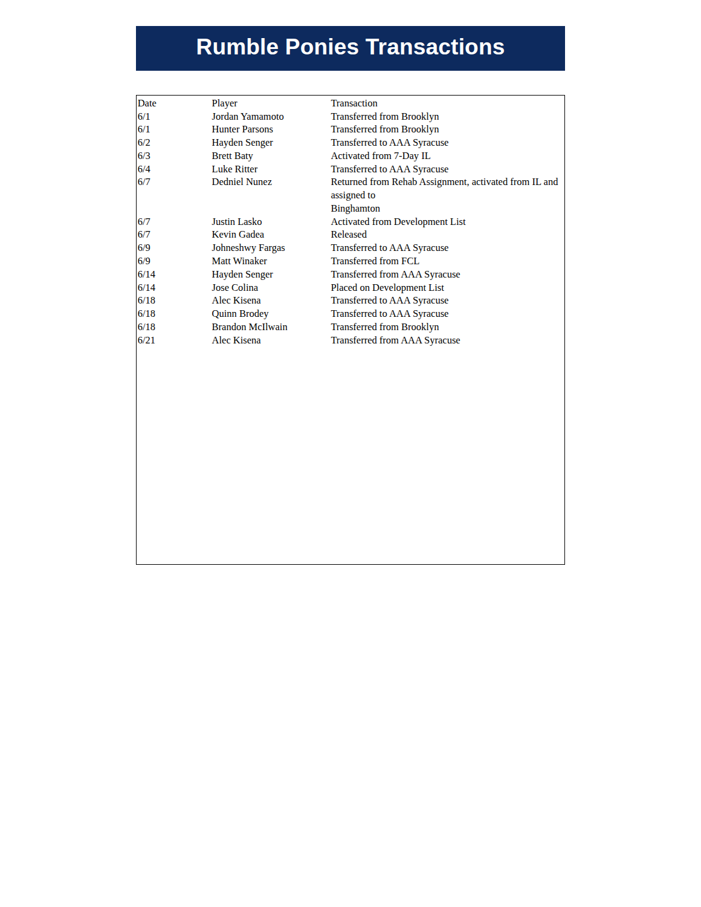Rumble Ponies Transactions
| Date | Player | Transaction |
| 6/1 | Jordan Yamamoto | Transferred from Brooklyn |
| 6/1 | Hunter Parsons | Transferred from Brooklyn |
| 6/2 | Hayden Senger | Transferred to AAA Syracuse |
| 6/3 | Brett Baty | Activated from 7-Day IL |
| 6/4 | Luke Ritter | Transferred to AAA Syracuse |
| 6/7 | Dedniel Nunez | Returned from Rehab Assignment, activated from IL and assigned to Binghamton |
| 6/7 | Justin Lasko | Activated from Development List |
| 6/7 | Kevin Gadea | Released |
| 6/9 | Johneshwy Fargas | Transferred to AAA Syracuse |
| 6/9 | Matt Winaker | Transferred from FCL |
| 6/14 | Hayden Senger | Transferred from AAA Syracuse |
| 6/14 | Jose Colina | Placed on Development List |
| 6/18 | Alec Kisena | Transferred to AAA Syracuse |
| 6/18 | Quinn Brodey | Transferred to AAA Syracuse |
| 6/18 | Brandon McIlwain | Transferred from Brooklyn |
| 6/21 | Alec Kisena | Transferred from AAA Syracuse |